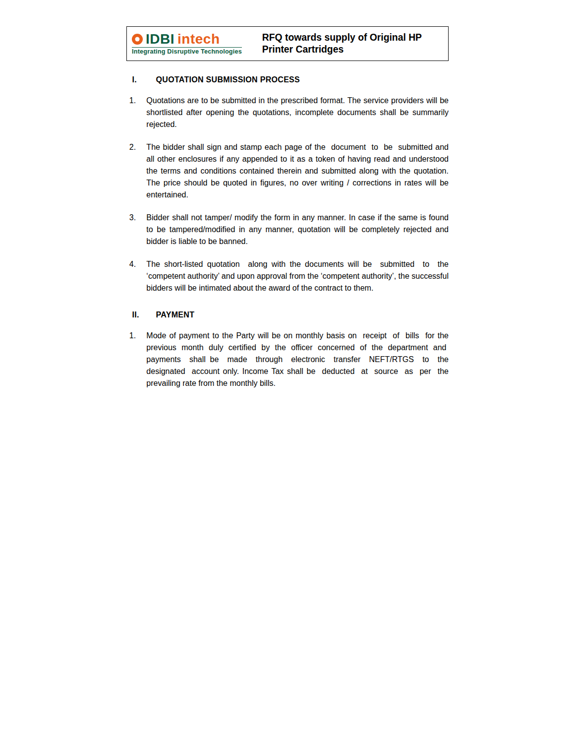IDBI intech
Integrating Disruptive Technologies
RFQ towards supply of Original HP Printer Cartridges
I.
QUOTATION SUBMISSION PROCESS
1.
Quotations are to be submitted in the prescribed format. The service providers will be shortlisted after opening the quotations, incomplete documents shall be summarily rejected.
2.
The bidder shall sign and stamp each page of the document to be submitted and all other enclosures if any appended to it as a token of having read and understood the terms and conditions contained therein and submitted along with the quotation. The price should be quoted in figures, no over writing / corrections in rates will be entertained.
3.
Bidder shall not tamper/ modify the form in any manner. In case if the same is found to be tampered/modified in any manner, quotation will be completely rejected and bidder is liable to be banned.
4.
The short-listed quotation along with the documents will be submitted to the ‘competent authority’ and upon approval from the ‘competent authority’, the successful bidders will be intimated about the award of the contract to them.
II.
PAYMENT
1.
Mode of payment to the Party will be on monthly basis on receipt of bills for the previous month duly certified by the officer concerned of the department and payments shall be made through electronic transfer NEFT/RTGS to the designated account only. Income Tax shall be deducted at source as per the prevailing rate from the monthly bills.